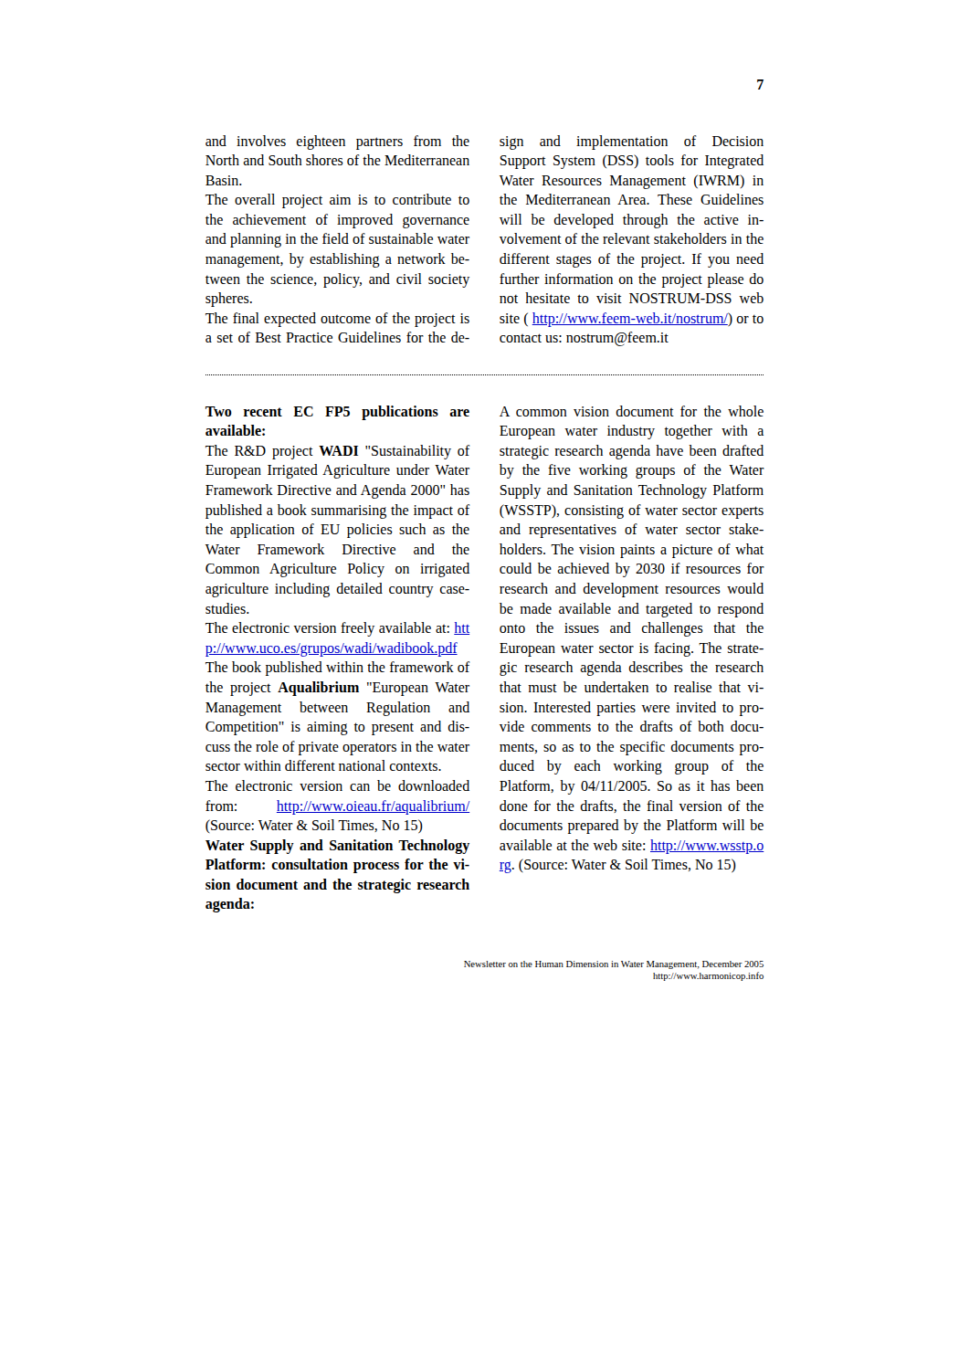7
and involves eighteen partners from the North and South shores of the Mediterranean Basin.
The overall project aim is to contribute to the achievement of improved governance and planning in the field of sustainable water management, by establishing a network between the science, policy, and civil society spheres.
The final expected outcome of the project is a set of Best Practice Guidelines for the design and implementation of Decision Support System (DSS) tools for Integrated Water Resources Management (IWRM) in the Mediterranean Area. These Guidelines will be developed through the active involvement of the relevant stakeholders in the different stages of the project. If you need further information on the project please do not hesitate to visit NOSTRUM-DSS web site ( http://www.feem-web.it/nostrum/) or to contact us: nostrum@feem.it
Two recent EC FP5 publications are available:
The R&D project WADI "Sustainability of European Irrigated Agriculture under Water Framework Directive and Agenda 2000" has published a book summarising the impact of the application of EU policies such as the Water Framework Directive and the Common Agriculture Policy on irrigated agriculture including detailed country case-studies.
The electronic version freely available at: http://www.uco.es/grupos/wadi/wadibook.pdf
The book published within the framework of the project Aqualibrium "European Water Management between Regulation and Competition" is aiming to present and discuss the role of private operators in the water sector within different national contexts.
The electronic version can be downloaded from: http://www.oieau.fr/aqualibrium/ (Source: Water & Soil Times, No 15)
Water Supply and Sanitation Technology Platform: consultation process for the vision document and the strategic research agenda:
A common vision document for the whole European water industry together with a strategic research agenda have been drafted by the five working groups of the Water Supply and Sanitation Technology Platform (WSSTP), consisting of water sector experts and representatives of water sector stakeholders. The vision paints a picture of what could be achieved by 2030 if resources for research and development resources would be made available and targeted to respond onto the issues and challenges that the European water sector is facing. The strategic research agenda describes the research that must be undertaken to realise that vision. Interested parties were invited to provide comments to the drafts of both documents, so as to the specific documents produced by each working group of the Platform, by 04/11/2005. So as it has been done for the drafts, the final version of the documents prepared by the Platform will be available at the web site: http://www.wsstp.org. (Source: Water & Soil Times, No 15)
Newsletter on the Human Dimension in Water Management, December 2005
http://www.harmonicop.info